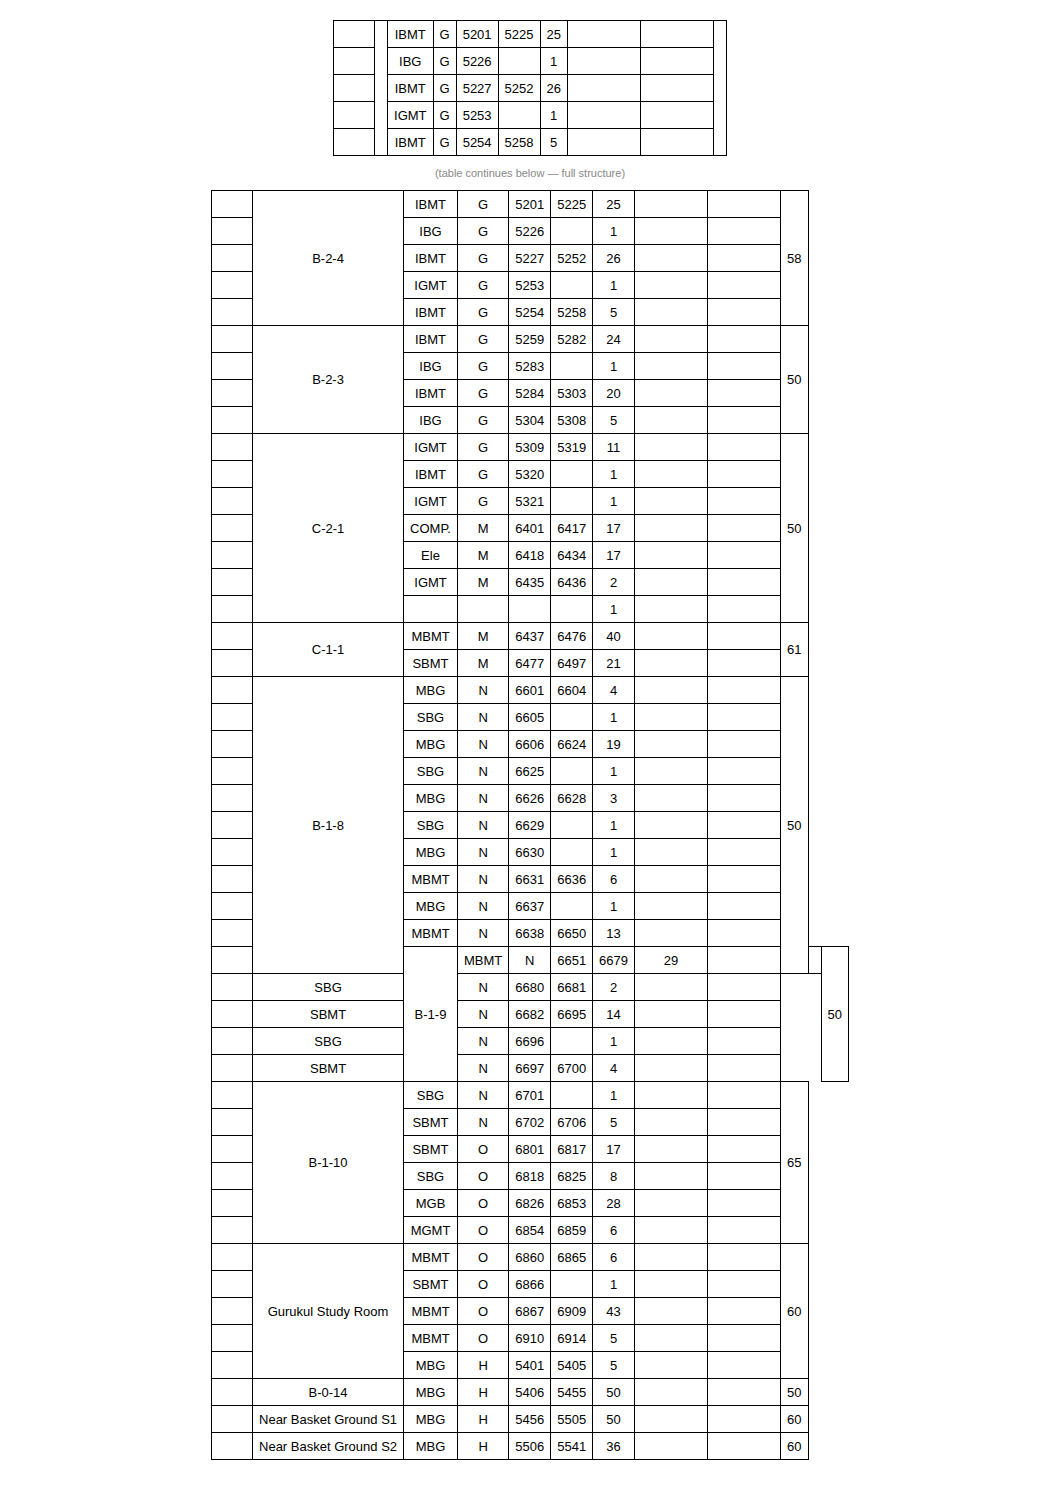| | | IBMT | G | 5201 | 5225 | 25 | | | |
| | IBG | G | 5226 | | 1 | | |
| | IBMT | G | 5227 | 5252 | 26 | | |
| | IGMT | G | 5253 | | 1 | | |
| | IBMT | G | 5254 | 5258 | 5 | | |
(table continues below — full structure)
| | B-2-4 | IBMT | G | 5201 | 5225 | 25 | | | 58 |
| | IBG | G | 5226 | | 1 | | |
| | IBMT | G | 5227 | 5252 | 26 | | |
| | IGMT | G | 5253 | | 1 | | |
| | IBMT | G | 5254 | 5258 | 5 | | |
| | B-2-3 | IBMT | G | 5259 | 5282 | 24 | | | 50 |
| | IBG | G | 5283 | | 1 | | |
| | IBMT | G | 5284 | 5303 | 20 | | |
| | IBG | G | 5304 | 5308 | 5 | | |
| | C-2-1 | IGMT | G | 5309 | 5319 | 11 | | | 50 |
| | IBMT | G | 5320 | | 1 | | |
| | IGMT | G | 5321 | | 1 | | |
| | COMP. | M | 6401 | 6417 | 17 | | |
| | Ele | M | 6418 | 6434 | 17 | | |
| | IGMT | M | 6435 | 6436 | 2 | | |
| | | | | | 1 | | |
| | C-1-1 | MBMT | M | 6437 | 6476 | 40 | | | 61 |
| | SBMT | M | 6477 | 6497 | 21 | | |
| | B-1-8 | MBG | N | 6601 | 6604 | 4 | | | 50 |
| | SBG | N | 6605 | | 1 | | |
| | MBG | N | 6606 | 6624 | 19 | | |
| | SBG | N | 6625 | | 1 | | |
| | MBG | N | 6626 | 6628 | 3 | | |
| | SBG | N | 6629 | | 1 | | |
| | MBG | N | 6630 | | 1 | | |
| | MBMT | N | 6631 | 6636 | 6 | | |
| | MBG | N | 6637 | | 1 | | |
| | MBMT | N | 6638 | 6650 | 13 | | |
| | B-1-9 | MBMT | N | 6651 | 6679 | 29 | | | 50 |
| | SBG | N | 6680 | 6681 | 2 | | |
| | SBMT | N | 6682 | 6695 | 14 | | |
| | SBG | N | 6696 | | 1 | | |
| | SBMT | N | 6697 | 6700 | 4 | | |
| | B-1-10 | SBG | N | 6701 | | 1 | | | 65 |
| | SBMT | N | 6702 | 6706 | 5 | | |
| | SBMT | O | 6801 | 6817 | 17 | | |
| | SBG | O | 6818 | 6825 | 8 | | |
| | MGB | O | 6826 | 6853 | 28 | | |
| | MGMT | O | 6854 | 6859 | 6 | | |
| | Gurukul Study Room | MBMT | O | 6860 | 6865 | 6 | | | 60 |
| | SBMT | O | 6866 | | 1 | | |
| | MBMT | O | 6867 | 6909 | 43 | | |
| | MBMT | O | 6910 | 6914 | 5 | | |
| | MBG | H | 5401 | 5405 | 5 | | |
| | B-0-14 | MBG | H | 5406 | 5455 | 50 | | | 50 |
| | Near Basket Ground S1 | MBG | H | 5456 | 5505 | 50 | | | 60 |
| | Near Basket Ground S2 | MBG | H | 5506 | 5541 | 36 | | | 60 |